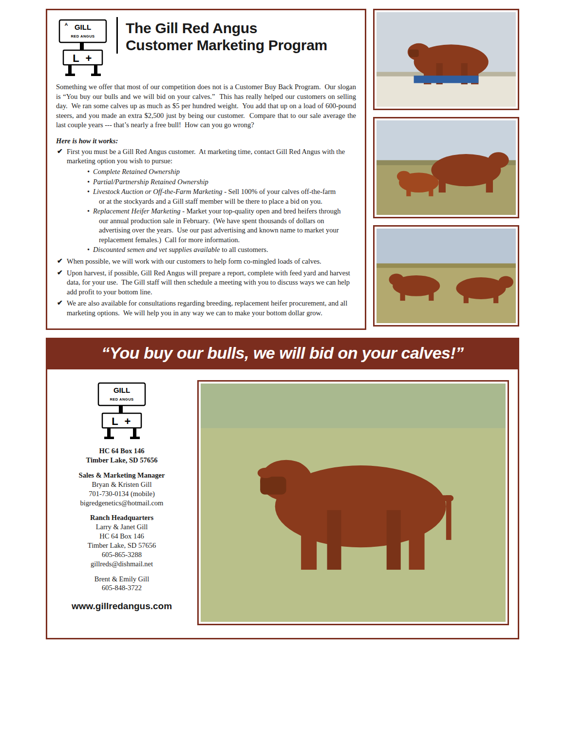GILL RED ANGUS A L +
The Gill Red Angus
Customer Marketing Program
Something we offer that most of our competition does not is a Customer Buy Back Program. Our slogan is “You buy our bulls and we will bid on your calves.” This has really helped our customers on selling day. We ran some calves up as much as $5 per hundred weight. You add that up on a load of 600-pound steers, and you made an extra $2,500 just by being our customer. Compare that to our sale average the last couple years --- that’s nearly a free bull! How can you go wrong?
Here is how it works:
First you must be a Gill Red Angus customer. At marketing time, contact Gill Red Angus with the marketing option you wish to pursue:
Complete Retained Ownership
Partial/Partnership Retained Ownership
Livestock Auction or Off-the-Farm Marketing - Sell 100% of your calves off-the-farm or at the stockyards and a Gill staff member will be there to place a bid on you.
Replacement Heifer Marketing - Market your top-quality open and bred heifers through our annual production sale in February. (We have spent thousands of dollars on advertising over the years. Use our past advertising and known name to market your replacement females.) Call for more information.
Discounted semen and vet supplies available to all customers.
When possible, we will work with our customers to help form co-mingled loads of calves.
Upon harvest, if possible, Gill Red Angus will prepare a report, complete with feed yard and harvest data, for your use. The Gill staff will then schedule a meeting with you to discuss ways we can help add profit to your bottom line.
We are also available for consultations regarding breeding, replacement heifer procurement, and all marketing options. We will help you in any way we can to make your bottom dollar grow.
“You buy our bulls, we will bid on your calves!”
GILL RED ANGUS L +
HC 64 Box 146
Timber Lake, SD 57656
Sales & Marketing Manager
Bryan & Kristen Gill
701-730-0134 (mobile)
bigredgenetics@hotmail.com
Ranch Headquarters
Larry & Janet Gill
HC 64 Box 146
Timber Lake, SD 57656
605-865-3288
gillreds@dishmail.net
Brent & Emily Gill
605-848-3722
www.gillredangus.com